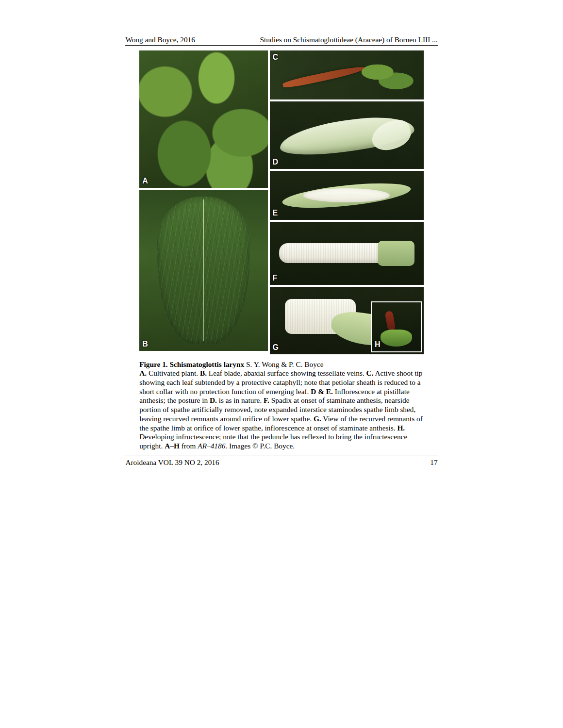Wong and Boyce, 2016
Studies on Schismatoglottideae (Araceae) of Borneo LIII ...
A
B
C
D
E
F
G
H
Figure 1. Schismatoglottis larynx S. Y. Wong & P. C. Boyce
A. Cultivated plant. B. Leaf blade, abaxial surface showing tessellate veins. C. Active shoot tip showing each leaf subtended by a protective cataphyll; note that petiolar sheath is reduced to a short collar with no protection function of emerging leaf. D & E. Inflorescence at pistillate anthesis; the posture in D. is as in nature. F. Spadix at onset of staminate anthesis, nearside portion of spathe artificially removed, note expanded interstice staminodes spathe limb shed, leaving recurved remnants around orifice of lower spathe. G. View of the recurved remnants of the spathe limb at orifice of lower spathe, inflorescence at onset of staminate anthesis. H. Developing infructescence; note that the peduncle has reflexed to bring the infructescence upright. A–H from AR–4186. Images © P.C. Boyce.
Aroideana VOL 39 NO 2, 2016
17